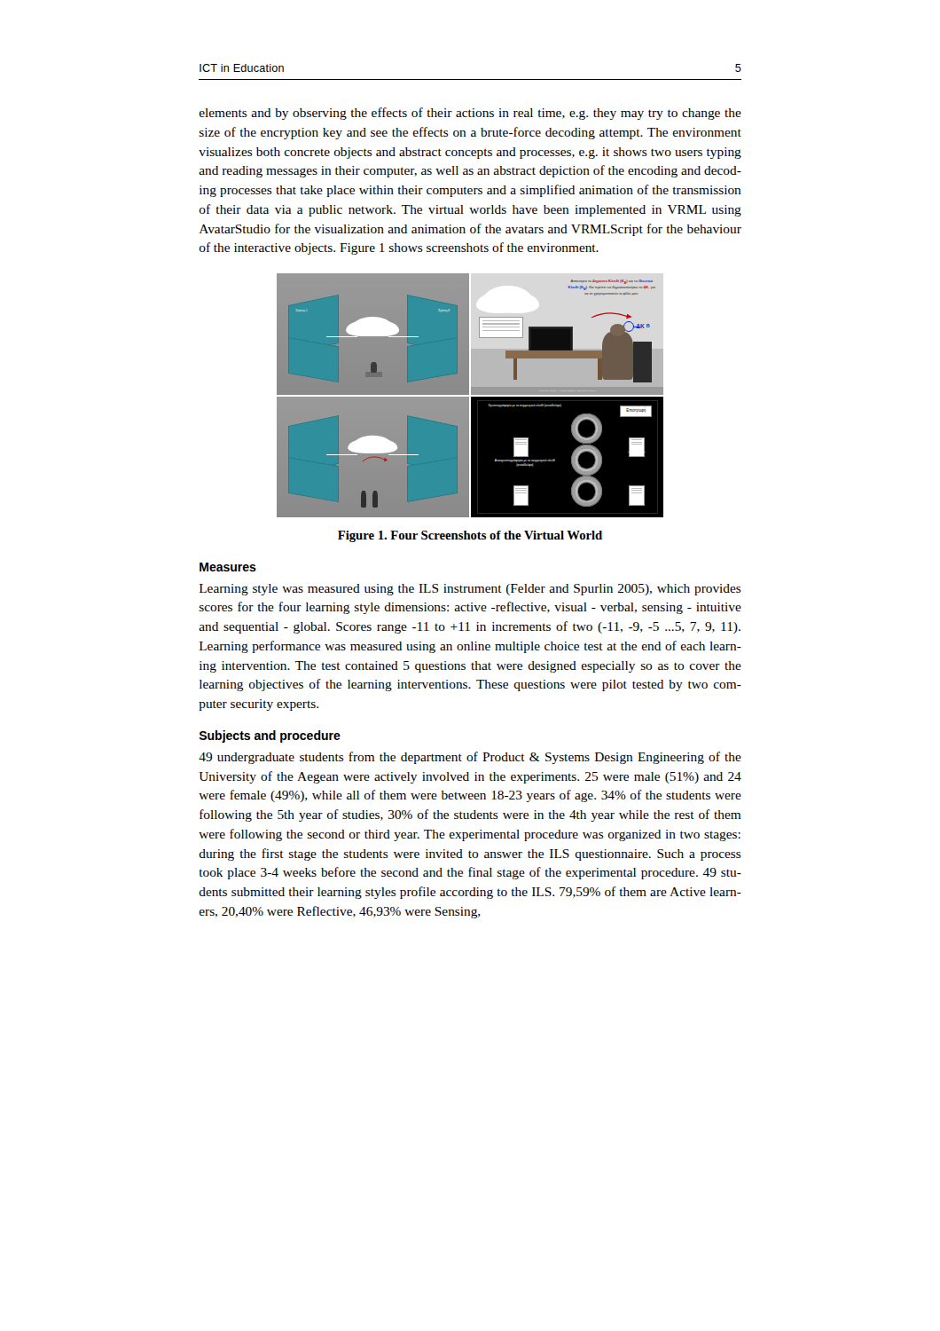ICT in Education 5
elements and by observing the effects of their actions in real time, e.g. they may try to change the size of the encryption key and see the effects on a brute-force decoding attempt. The environment visualizes both concrete objects and abstract concepts and processes, e.g. it shows two users typing and reading messages in their computer, as well as an abstract depiction of the encoding and decoding processes that take place within their computers and a simplified animation of the transmission of their data via a public network. The virtual worlds have been implemented in VRML using AvatarStudio for the visualization and animation of the avatars and VRMLScript for the behaviour of the interactive objects. Figure 1 shows screenshots of the environment.
Χρήστης Α
Χρήστης Β
Απέκτησα το Δημόσιο Κλειδί (KB) και το Ιδιωτικό Κλειδί (KB). Θα πρέπει να δημοσιοποιήσω το ΔΚ, για να το χρησιμοποιούν οι φίλοι μου.
ΔKB
Εικονικός κόσμος — Κρυπτογραφία Δημοσίου Κλειδιού
Κρυπτογράφησα με το συμμετρικό κλειδί (συνάδελφο)
Αποκρυπτογράφησα με το συμμετρικό κλειδί (συνάδελφο)
Επιστροφή
Κρυπτογραφημένο μήνυμα
Figure 1. Four Screenshots of the Virtual World
Measures
Learning style was measured using the ILS instrument (Felder and Spurlin 2005), which provides scores for the four learning style dimensions: active -reflective, visual - verbal, sensing - intuitive and sequential - global. Scores range -11 to +11 in increments of two (-11, -9, -5 ...5, 7, 9, 11). Learning performance was measured using an online multiple choice test at the end of each learning intervention. The test contained 5 questions that were designed especially so as to cover the learning objectives of the learning interventions. These questions were pilot tested by two computer security experts.
Subjects and procedure
49 undergraduate students from the department of Product & Systems Design Engineering of the University of the Aegean were actively involved in the experiments. 25 were male (51%) and 24 were female (49%), while all of them were between 18-23 years of age. 34% of the students were following the 5th year of studies, 30% of the students were in the 4th year while the rest of them were following the second or third year. The experimental procedure was organized in two stages: during the first stage the students were invited to answer the ILS questionnaire. Such a process took place 3-4 weeks before the second and the final stage of the experimental procedure. 49 students submitted their learning styles profile according to the ILS. 79,59% of them are Active learners, 20,40% were Reflective, 46,93% were Sensing,